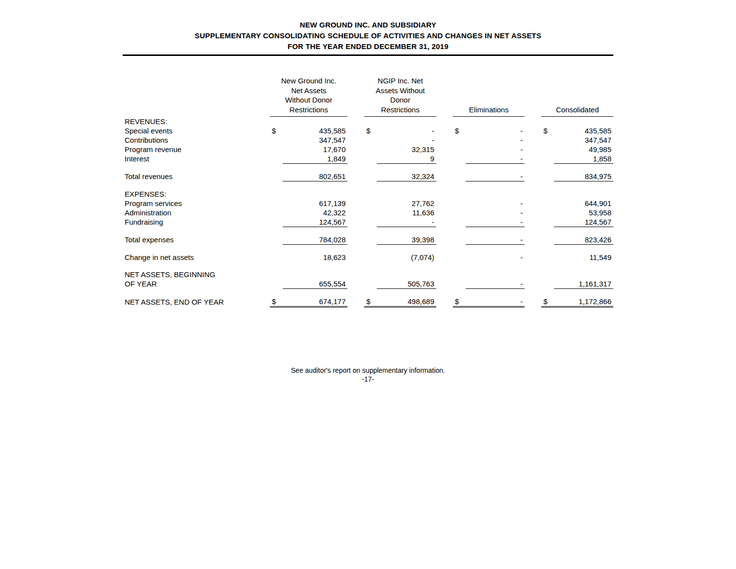NEW GROUND INC. AND SUBSIDIARY
SUPPLEMENTARY CONSOLIDATING SCHEDULE OF ACTIVITIES AND CHANGES IN NET ASSETS
FOR THE YEAR ENDED DECEMBER 31, 2019
| | New Ground Inc. Net Assets Without Donor Restrictions | | NGIP Inc. Net Assets Without Donor Restrictions | | Eliminations | | Consolidated |
| --- | --- | --- | --- | --- | --- | --- | --- |
| REVENUES: | |
| Special events | $ | 435,585 | | $ | - | | $ | - | | $ | 435,585 |
| Contributions | | 347,547 | | | - | | | - | | | 347,547 |
| Program revenue | | 17,670 | | | 32,315 | | | - | | | 49,985 |
| Interest | | 1,849 | | | 9 | | | - | | | 1,858 |
| Total revenues | | 802,651 | | | 32,324 | | | - | | | 834,975 |
| EXPENSES: | |
| Program services | | 617,139 | | | 27,762 | | | - | | | 644,901 |
| Administration | | 42,322 | | | 11,636 | | | - | | | 53,958 |
| Fundraising | | 124,567 | | | - | | | - | | | 124,567 |
| Total expenses | | 784,028 | | | 39,398 | | | - | | | 823,426 |
| Change in net assets | | 18,623 | | | (7,074) | | | - | | | 11,549 |
| NET ASSETS, BEGINNING | |
| OF YEAR | | 655,554 | | | 505,763 | | | - | | | 1,161,317 |
| NET ASSETS, END OF YEAR | $ | 674,177 | | $ | 498,689 | | $ | - | | $ | 1,172,866 |
See auditor's report on supplementary information.
-17-